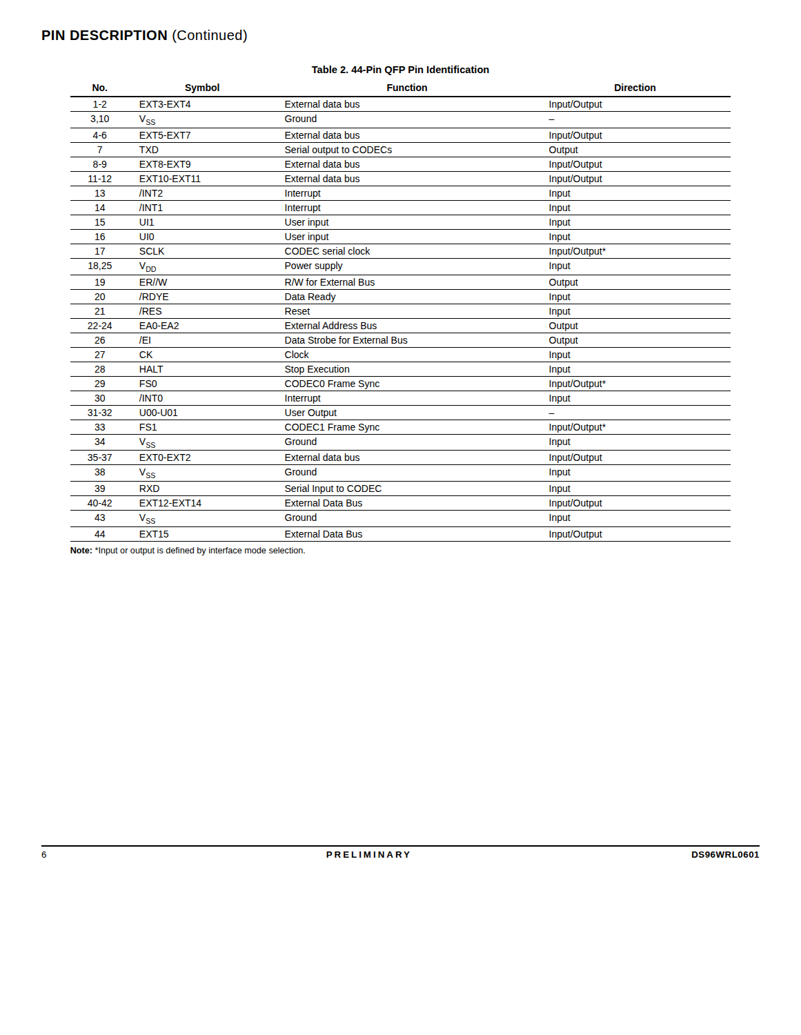PIN DESCRIPTION (Continued)
Table 2. 44-Pin QFP Pin Identification
| No. | Symbol | Function | Direction |
| --- | --- | --- | --- |
| 1-2 | EXT3-EXT4 | External data bus | Input/Output |
| 3,10 | V SS | Ground | – |
| 4-6 | EXT5-EXT7 | External data bus | Input/Output |
| 7 | TXD | Serial output to CODECs | Output |
| 8-9 | EXT8-EXT9 | External data bus | Input/Output |
| 11-12 | EXT10-EXT11 | External data bus | Input/Output |
| 13 | /INT2 | Interrupt | Input |
| 14 | /INT1 | Interrupt | Input |
| 15 | UI1 | User input | Input |
| 16 | UI0 | User input | Input |
| 17 | SCLK | CODEC serial clock | Input/Output* |
| 18,25 | V DD | Power supply | Input |
| 19 | ER//W | R/W for External Bus | Output |
| 20 | /RDYE | Data Ready | Input |
| 21 | /RES | Reset | Input |
| 22-24 | EA0-EA2 | External Address Bus | Output |
| 26 | /EI | Data Strobe for External Bus | Output |
| 27 | CK | Clock | Input |
| 28 | HALT | Stop Execution | Input |
| 29 | FS0 | CODEC0 Frame Sync | Input/Output* |
| 30 | /INT0 | Interrupt | Input |
| 31-32 | U00-U01 | User Output | – |
| 33 | FS1 | CODEC1 Frame Sync | Input/Output* |
| 34 | V SS | Ground | Input |
| 35-37 | EXT0-EXT2 | External data bus | Input/Output |
| 38 | V SS | Ground | Input |
| 39 | RXD | Serial Input to CODEC | Input |
| 40-42 | EXT12-EXT14 | External Data Bus | Input/Output |
| 43 | V SS | Ground | Input |
| 44 | EXT15 | External Data Bus | Input/Output |
Note: *Input or output is defined by interface mode selection.
6 PRELIMINARY DS96WRL0601